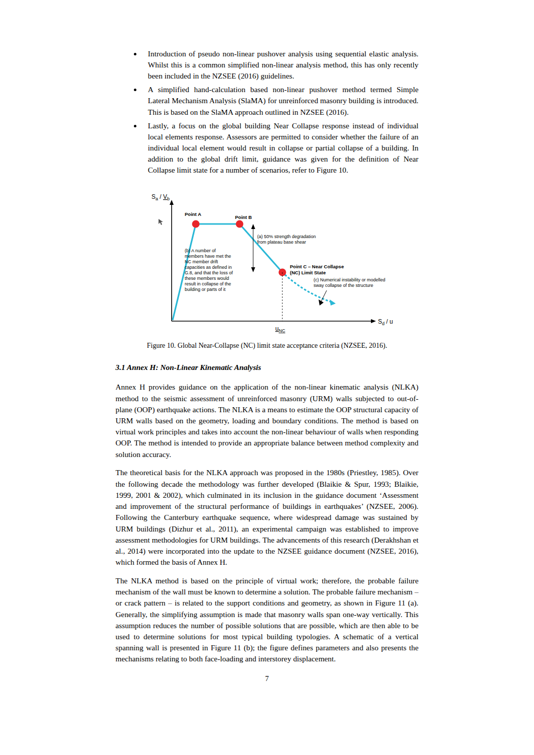Introduction of pseudo non-linear pushover analysis using sequential elastic analysis. Whilst this is a common simplified non-linear analysis method, this has only recently been included in the NZSEE (2016) guidelines.
A simplified hand-calculation based non-linear pushover method termed Simple Lateral Mechanism Analysis (SlaMA) for unreinforced masonry building is introduced. This is based on the SlaMA approach outlined in NZSEE (2016).
Lastly, a focus on the global building Near Collapse response instead of individual local elements response. Assessors are permitted to consider whether the failure of an individual local element would result in collapse or partial collapse of a building. In addition to the global drift limit, guidance was given for the definition of Near Collapse limit state for a number of scenarios, refer to Figure 10.
Sa / Vb Sd / u Point A Point B Point C – Near Collapse (NC) Limit State uNC (a) 50% strength degradation from plateau base shear (b) A number of members have met the NC member drift capacities as defined in G.8, and that the loss of these members would result in collapse of the building or parts of it (c) Numerical instability or modelled sway collapse of the structure
Figure 10. Global Near-Collapse (NC) limit state acceptance criteria (NZSEE, 2016).
3.1 Annex H: Non-Linear Kinematic Analysis
Annex H provides guidance on the application of the non-linear kinematic analysis (NLKA) method to the seismic assessment of unreinforced masonry (URM) walls subjected to out-of-plane (OOP) earthquake actions. The NLKA is a means to estimate the OOP structural capacity of URM walls based on the geometry, loading and boundary conditions. The method is based on virtual work principles and takes into account the non-linear behaviour of walls when responding OOP. The method is intended to provide an appropriate balance between method complexity and solution accuracy.
The theoretical basis for the NLKA approach was proposed in the 1980s (Priestley, 1985). Over the following decade the methodology was further developed (Blaikie & Spur, 1993; Blaikie, 1999, 2001 & 2002), which culminated in its inclusion in the guidance document ‘Assessment and improvement of the structural performance of buildings in earthquakes’ (NZSEE, 2006). Following the Canterbury earthquake sequence, where widespread damage was sustained by URM buildings (Dizhur et al., 2011), an experimental campaign was established to improve assessment methodologies for URM buildings. The advancements of this research (Derakhshan et al., 2014) were incorporated into the update to the NZSEE guidance document (NZSEE, 2016), which formed the basis of Annex H.
The NLKA method is based on the principle of virtual work; therefore, the probable failure mechanism of the wall must be known to determine a solution. The probable failure mechanism – or crack pattern – is related to the support conditions and geometry, as shown in Figure 11 (a). Generally, the simplifying assumption is made that masonry walls span one-way vertically. This assumption reduces the number of possible solutions that are possible, which are then able to be used to determine solutions for most typical building typologies. A schematic of a vertical spanning wall is presented in Figure 11 (b); the figure defines parameters and also presents the mechanisms relating to both face-loading and interstorey displacement.
7